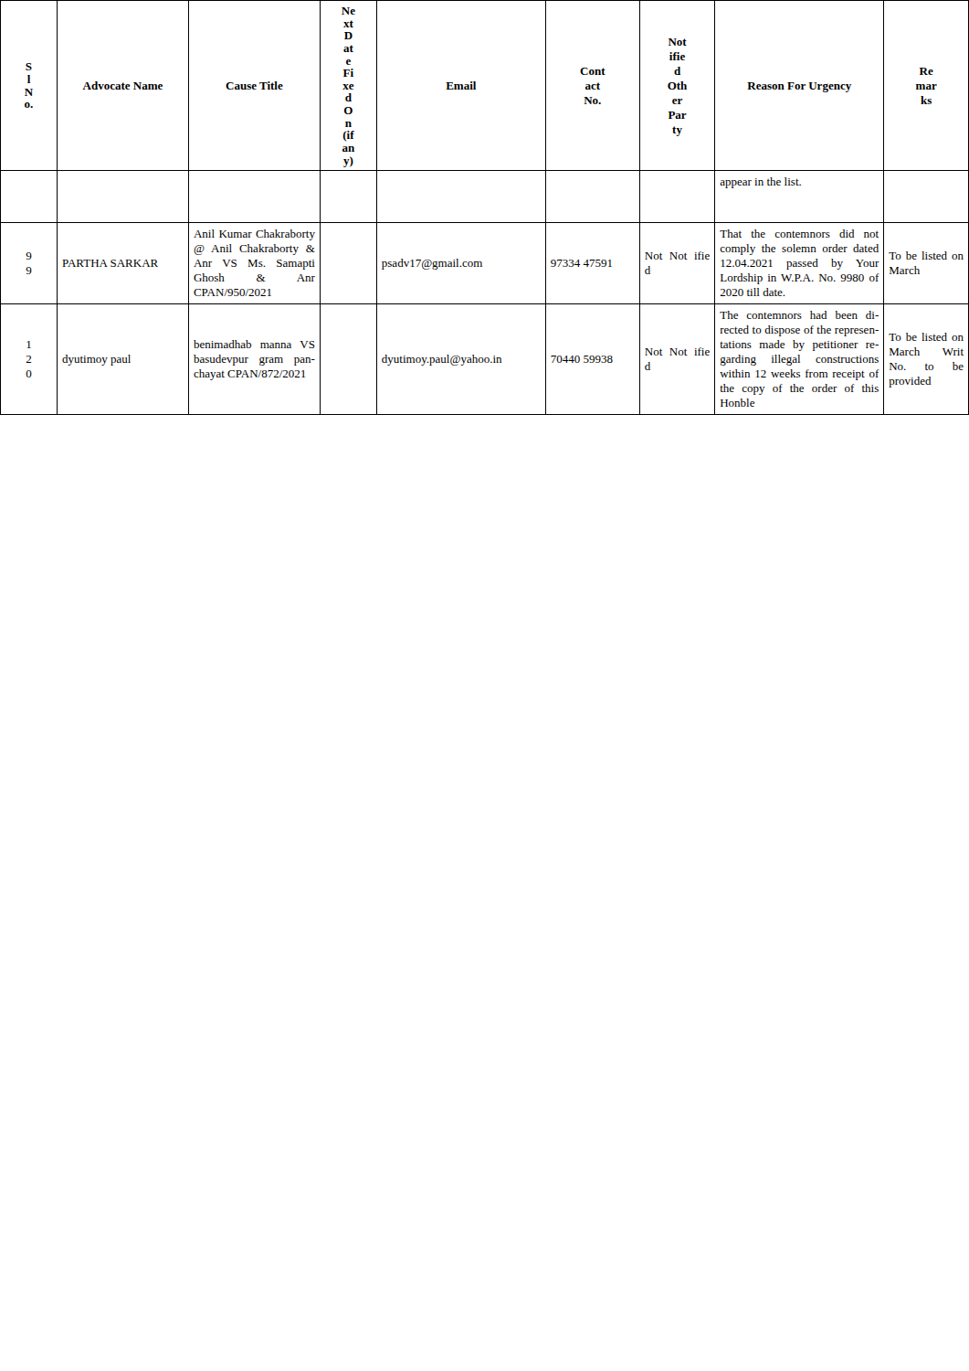| S l N o. | Advocate Name | Cause Title | Ne xt D at e Fi xe d O n (if an y) | Email | Cont act No. | Not ifie d Oth er Par ty | Reason For Urgency | Re mar ks |
| --- | --- | --- | --- | --- | --- | --- | --- | --- |
| | | | | | | | appear in the list. | |
| 9 9 | PARTHA SARKAR | Anil Kumar Chakraborty @ Anil Chakraborty & Anr VS Ms. Samapti Ghosh & Anr CPAN/950/2021 | | psadv17@gmail.com | 97334 47591 | Not Not ifie d | That the contemnors did not comply the solemn order dated 12.04.2021 passed by Your Lordship in W.P.A. No. 9980 of 2020 till date. | To be listed on March |
| 1 2 0 | dyutimoy paul | benimadhab manna VS basudevpur gram panchayat CPAN/872/2021 | | dyutimoy.paul@yahoo.in | 70440 59938 | Not Not ifie d | The contemnors had been directed to dispose of the representations made by petitioner regarding illegal constructions within 12 weeks from receipt of the copy of the order of this Honble | To be listed on March Writ No. to be provided |